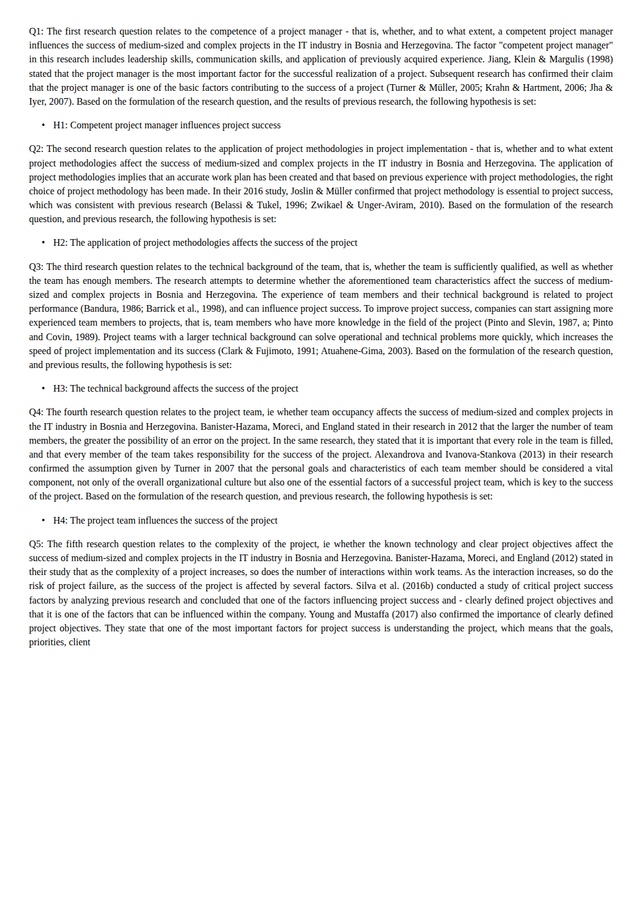Q1: The first research question relates to the competence of a project manager - that is, whether, and to what extent, a competent project manager influences the success of medium-sized and complex projects in the IT industry in Bosnia and Herzegovina. The factor "competent project manager" in this research includes leadership skills, communication skills, and application of previously acquired experience. Jiang, Klein & Margulis (1998) stated that the project manager is the most important factor for the successful realization of a project. Subsequent research has confirmed their claim that the project manager is one of the basic factors contributing to the success of a project (Turner & Müller, 2005; Krahn & Hartment, 2006; Jha & Iyer, 2007). Based on the formulation of the research question, and the results of previous research, the following hypothesis is set:
H1: Competent project manager influences project success
Q2: The second research question relates to the application of project methodologies in project implementation - that is, whether and to what extent project methodologies affect the success of medium-sized and complex projects in the IT industry in Bosnia and Herzegovina. The application of project methodologies implies that an accurate work plan has been created and that based on previous experience with project methodologies, the right choice of project methodology has been made. In their 2016 study, Joslin & Müller confirmed that project methodology is essential to project success, which was consistent with previous research (Belassi & Tukel, 1996; Zwikael & Unger-Aviram, 2010). Based on the formulation of the research question, and previous research, the following hypothesis is set:
H2: The application of project methodologies affects the success of the project
Q3: The third research question relates to the technical background of the team, that is, whether the team is sufficiently qualified, as well as whether the team has enough members. The research attempts to determine whether the aforementioned team characteristics affect the success of medium-sized and complex projects in Bosnia and Herzegovina. The experience of team members and their technical background is related to project performance (Bandura, 1986; Barrick et al., 1998), and can influence project success. To improve project success, companies can start assigning more experienced team members to projects, that is, team members who have more knowledge in the field of the project (Pinto and Slevin, 1987, a; Pinto and Covin, 1989). Project teams with a larger technical background can solve operational and technical problems more quickly, which increases the speed of project implementation and its success (Clark & Fujimoto, 1991; Atuahene-Gima, 2003). Based on the formulation of the research question, and previous results, the following hypothesis is set:
H3: The technical background affects the success of the project
Q4: The fourth research question relates to the project team, ie whether team occupancy affects the success of medium-sized and complex projects in the IT industry in Bosnia and Herzegovina. Banister-Hazama, Moreci, and England stated in their research in 2012 that the larger the number of team members, the greater the possibility of an error on the project. In the same research, they stated that it is important that every role in the team is filled, and that every member of the team takes responsibility for the success of the project. Alexandrova and Ivanova-Stankova (2013) in their research confirmed the assumption given by Turner in 2007 that the personal goals and characteristics of each team member should be considered a vital component, not only of the overall organizational culture but also one of the essential factors of a successful project team, which is key to the success of the project. Based on the formulation of the research question, and previous research, the following hypothesis is set:
H4: The project team influences the success of the project
Q5: The fifth research question relates to the complexity of the project, ie whether the known technology and clear project objectives affect the success of medium-sized and complex projects in the IT industry in Bosnia and Herzegovina. Banister-Hazama, Moreci, and England (2012) stated in their study that as the complexity of a project increases, so does the number of interactions within work teams. As the interaction increases, so do the risk of project failure, as the success of the project is affected by several factors. Silva et al. (2016b) conducted a study of critical project success factors by analyzing previous research and concluded that one of the factors influencing project success and - clearly defined project objectives and that it is one of the factors that can be influenced within the company. Young and Mustaffa (2017) also confirmed the importance of clearly defined project objectives. They state that one of the most important factors for project success is understanding the project, which means that the goals, priorities, client